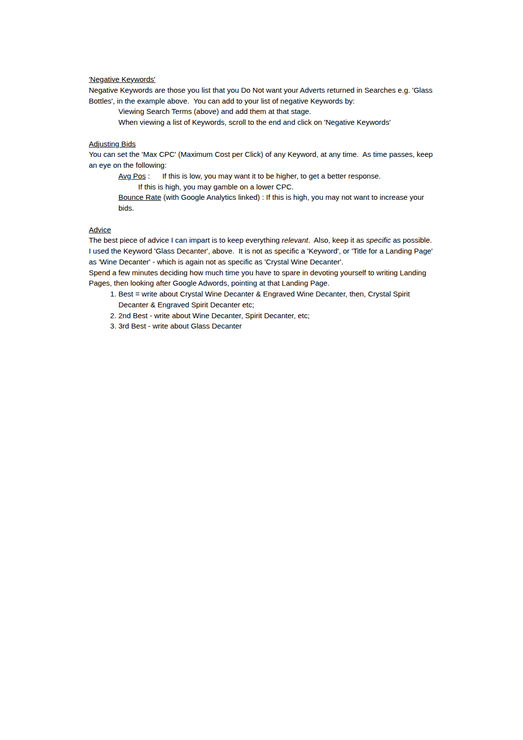'Negative Keywords'
Negative Keywords are those you list that you Do Not want your Adverts returned in Searches e.g. 'Glass Bottles', in the example above. You can add to your list of negative Keywords by:
Viewing Search Terms (above) and add them at that stage.
When viewing a list of Keywords, scroll to the end and click on 'Negative Keywords'
Adjusting Bids
You can set the 'Max CPC' (Maximum Cost per Click) of any Keyword, at any time. As time passes, keep an eye on the following:
Avg Pos : If this is low, you may want it to be higher, to get a better response.
If this is high, you may gamble on a lower CPC.
Bounce Rate (with Google Analytics linked) : If this is high, you may not want to increase your bids.
Advice
The best piece of advice I can impart is to keep everything relevant. Also, keep it as specific as possible. I used the Keyword 'Glass Decanter', above. It is not as specific a 'Keyword', or 'Title for a Landing Page' as 'Wine Decanter' - which is again not as specific as 'Crystal Wine Decanter'.
Spend a few minutes deciding how much time you have to spare in devoting yourself to writing Landing Pages, then looking after Google Adwords, pointing at that Landing Page.
Best = write about Crystal Wine Decanter & Engraved Wine Decanter, then, Crystal Spirit Decanter & Engraved Spirit Decanter etc;
2nd Best - write about Wine Decanter, Spirit Decanter, etc;
3rd Best - write about Glass Decanter